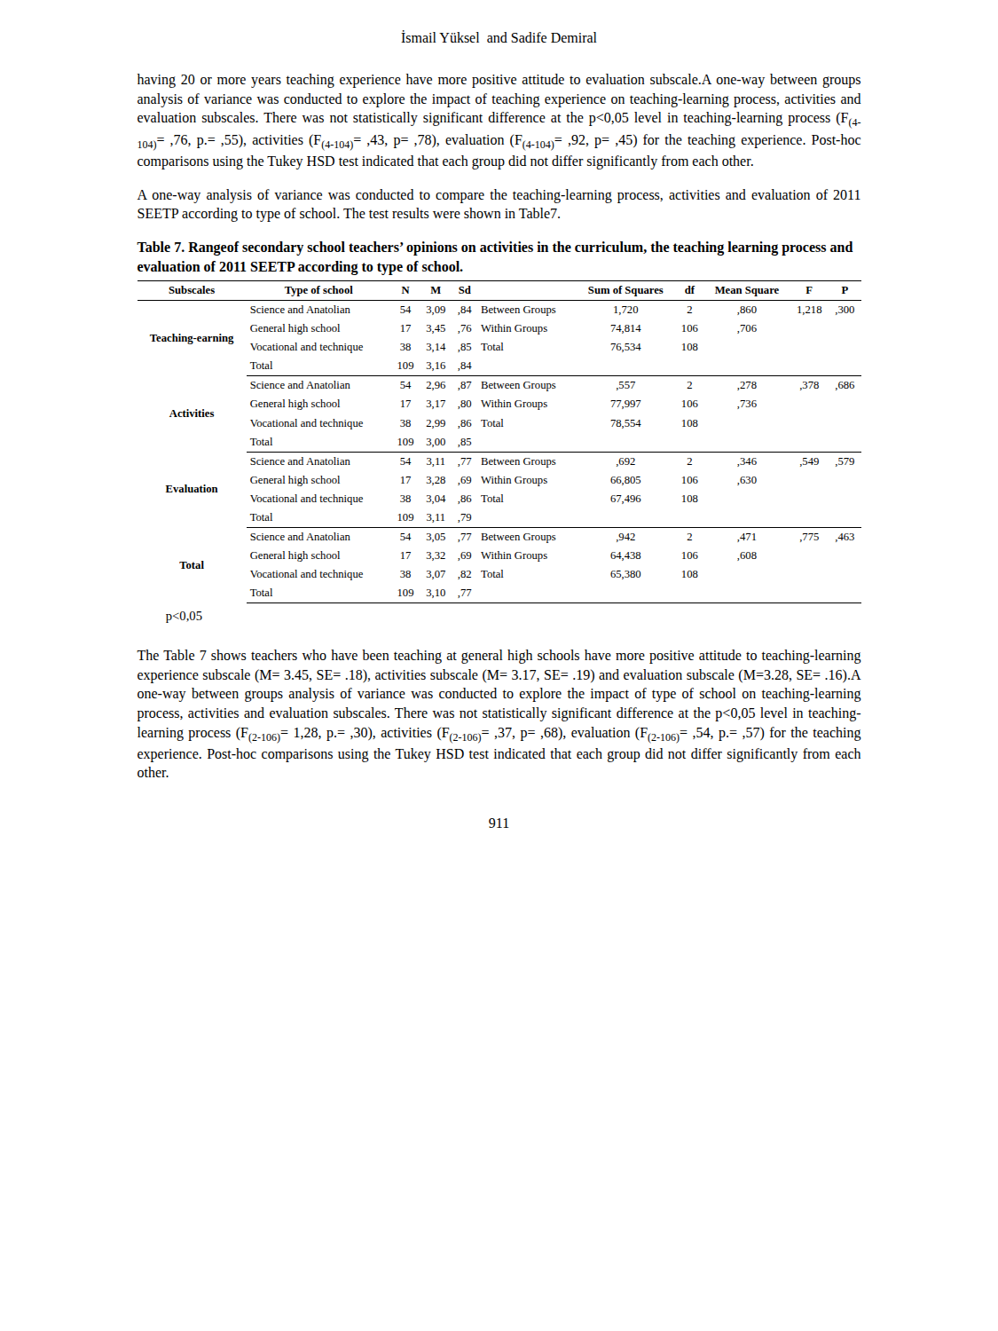İsmail Yüksel and Sadife Demiral
having 20 or more years teaching experience have more positive attitude to evaluation subscale.A one-way between groups analysis of variance was conducted to explore the impact of teaching experience on teaching-learning process, activities and evaluation subscales. There was not statistically significant difference at the p<0,05 level in teaching-learning process (F(4-104)= ,76, p.= ,55), activities (F(4-104)= ,43, p= ,78), evaluation (F(4-104)= ,92, p= ,45) for the teaching experience. Post-hoc comparisons using the Tukey HSD test indicated that each group did not differ significantly from each other.
A one-way analysis of variance was conducted to compare the teaching-learning process, activities and evaluation of 2011 SEETP according to type of school. The test results were shown in Table7.
Table 7. Rangeof secondary school teachers’ opinions on activities in the curriculum, the teaching learning process and evaluation of 2011 SEETP according to type of school.
| Subscales | Type of school | N | M | Sd | | Sum of Squares | df | Mean Square | F | P |
| --- | --- | --- | --- | --- | --- | --- | --- | --- | --- | --- |
| Teaching-earning | Science and Anatolian | 54 | 3,09 | ,84 | Between Groups | 1,720 | 2 | ,860 | 1,218 | ,300 |
| General high school | 17 | 3,45 | ,76 | Within Groups | 74,814 | 106 | ,706 | | |
| Vocational and technique | 38 | 3,14 | ,85 | Total | 76,534 | 108 | | | |
| Total | 109 | 3,16 | ,84 | | | | | | |
| Activities | Science and Anatolian | 54 | 2,96 | ,87 | Between Groups | ,557 | 2 | ,278 | ,378 | ,686 |
| General high school | 17 | 3,17 | ,80 | Within Groups | 77,997 | 106 | ,736 | | |
| Vocational and technique | 38 | 2,99 | ,86 | Total | 78,554 | 108 | | | |
| Total | 109 | 3,00 | ,85 | | | | | | |
| Evaluation | Science and Anatolian | 54 | 3,11 | ,77 | Between Groups | ,692 | 2 | ,346 | ,549 | ,579 |
| General high school | 17 | 3,28 | ,69 | Within Groups | 66,805 | 106 | ,630 | | |
| Vocational and technique | 38 | 3,04 | ,86 | Total | 67,496 | 108 | | | |
| Total | 109 | 3,11 | ,79 | | | | | | |
| Total | Science and Anatolian | 54 | 3,05 | ,77 | Between Groups | ,942 | 2 | ,471 | ,775 | ,463 |
| General high school | 17 | 3,32 | ,69 | Within Groups | 64,438 | 106 | ,608 | | |
| Vocational and technique | 38 | 3,07 | ,82 | Total | 65,380 | 108 | | | |
| Total | 109 | 3,10 | ,77 | | | | | | |
p<0,05
The Table 7 shows teachers who have been teaching at general high schools have more positive attitude to teaching-learning experience subscale (M= 3.45, SE= .18), activities subscale (M= 3.17, SE= .19) and evaluation subscale (M=3.28, SE= .16).A one-way between groups analysis of variance was conducted to explore the impact of type of school on teaching-learning process, activities and evaluation subscales. There was not statistically significant difference at the p<0,05 level in teaching-learning process (F(2-106)= 1,28, p.= ,30), activities (F(2-106)= ,37, p= ,68), evaluation (F(2-106)= ,54, p.= ,57) for the teaching experience. Post-hoc comparisons using the Tukey HSD test indicated that each group did not differ significantly from each other.
911